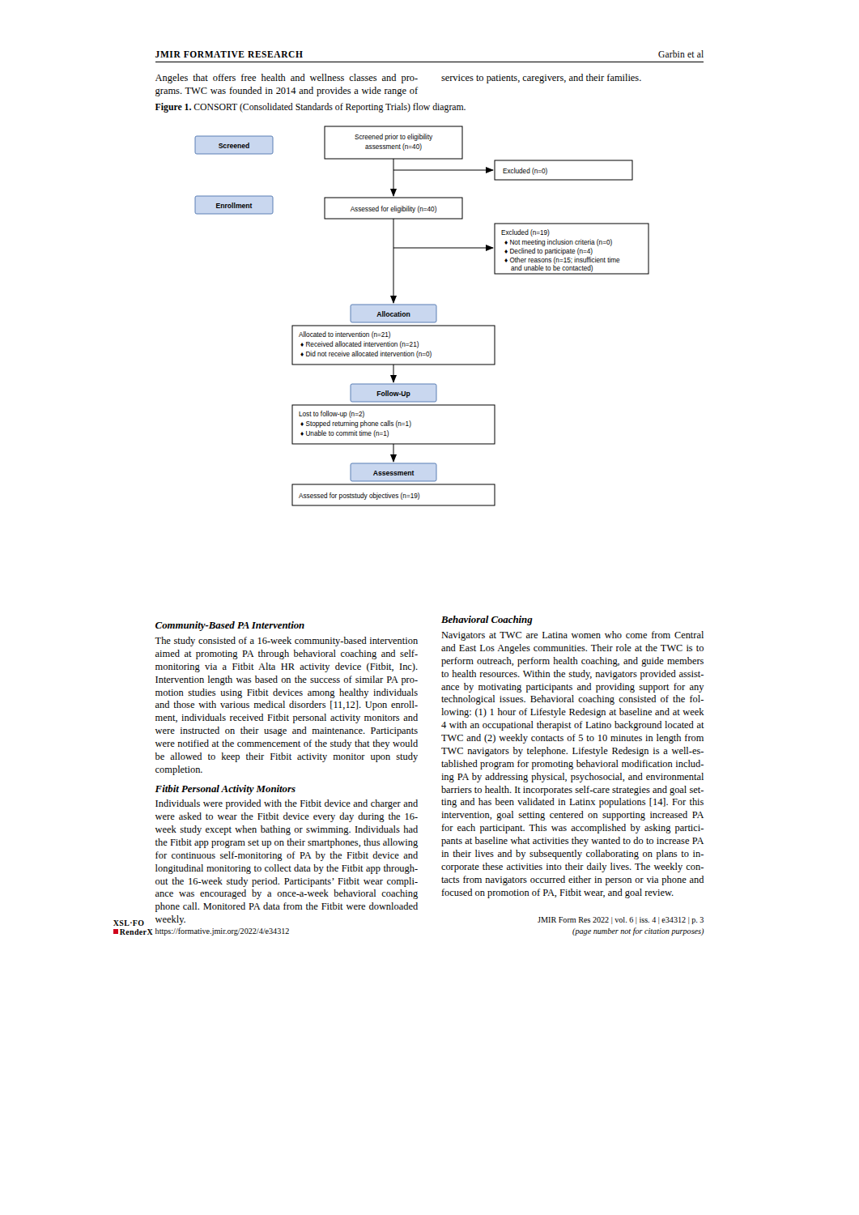JMIR FORMATIVE RESEARCH
Garbin et al
Angeles that offers free health and wellness classes and programs. TWC was founded in 2014 and provides a wide range of services to patients, caregivers, and their families.
Figure 1. CONSORT (Consolidated Standards of Reporting Trials) flow diagram.
Screened Screened prior to eligibility assessment (n=40) Excluded (n=0) Enrollment Assessed for eligibility (n=40) Excluded (n=19) ♦ Not meeting inclusion criteria (n=0) ♦ Declined to participate (n=4) ♦ Other reasons (n=15; insufficient time and unable to be contacted) Allocation Allocated to intervention (n=21) ♦ Received allocated intervention (n=21) ♦ Did not receive allocated intervention (n=0) Follow-Up Lost to follow-up (n=2) ♦ Stopped returning phone calls (n=1) ♦ Unable to commit time (n=1) Assessment Assessed for poststudy objectives (n=19)
Community-Based PA Intervention
The study consisted of a 16-week community-based intervention aimed at promoting PA through behavioral coaching and self-monitoring via a Fitbit Alta HR activity device (Fitbit, Inc). Intervention length was based on the success of similar PA promotion studies using Fitbit devices among healthy individuals and those with various medical disorders [11,12]. Upon enrollment, individuals received Fitbit personal activity monitors and were instructed on their usage and maintenance. Participants were notified at the commencement of the study that they would be allowed to keep their Fitbit activity monitor upon study completion.
Fitbit Personal Activity Monitors
Individuals were provided with the Fitbit device and charger and were asked to wear the Fitbit device every day during the 16-week study except when bathing or swimming. Individuals had the Fitbit app program set up on their smartphones, thus allowing for continuous self-monitoring of PA by the Fitbit device and longitudinal monitoring to collect data by the Fitbit app throughout the 16-week study period. Participants’ Fitbit wear compliance was encouraged by a once-a-week behavioral coaching phone call. Monitored PA data from the Fitbit were downloaded weekly.
Behavioral Coaching
Navigators at TWC are Latina women who come from Central and East Los Angeles communities. Their role at the TWC is to perform outreach, perform health coaching, and guide members to health resources. Within the study, navigators provided assistance by motivating participants and providing support for any technological issues. Behavioral coaching consisted of the following: (1) 1 hour of Lifestyle Redesign at baseline and at week 4 with an occupational therapist of Latino background located at TWC and (2) weekly contacts of 5 to 10 minutes in length from TWC navigators by telephone. Lifestyle Redesign is a well-established program for promoting behavioral modification including PA by addressing physical, psychosocial, and environmental barriers to health. It incorporates self-care strategies and goal setting and has been validated in Latinx populations [14]. For this intervention, goal setting centered on supporting increased PA for each participant. This was accomplished by asking participants at baseline what activities they wanted to do to increase PA in their lives and by subsequently collaborating on plans to incorporate these activities into their daily lives. The weekly contacts from navigators occurred either in person or via phone and focused on promotion of PA, Fitbit wear, and goal review.
XSL·FO
RenderX
https://formative.jmir.org/2022/4/e34312
JMIR Form Res 2022 | vol. 6 | iss. 4 | e34312 | p. 3
(page number not for citation purposes)